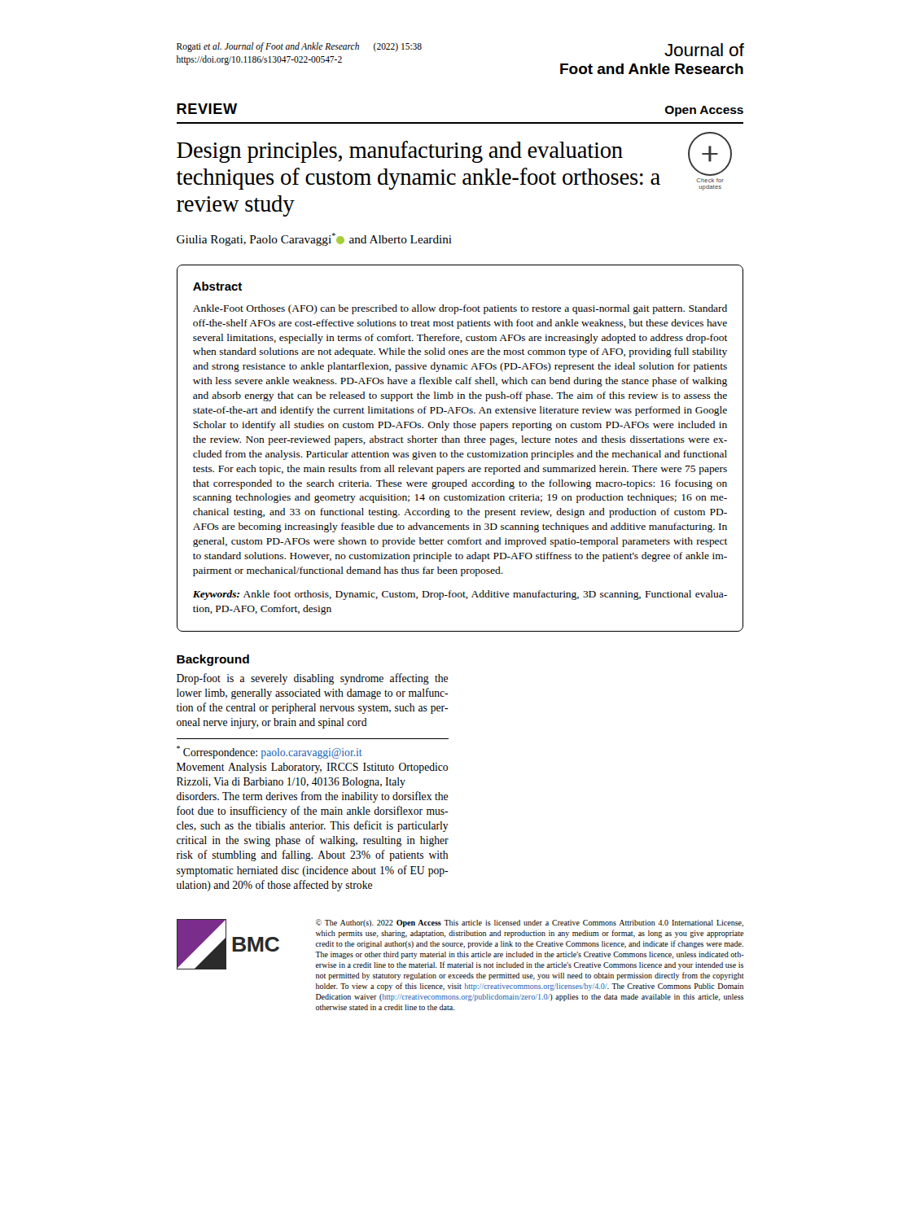Rogati et al. Journal of Foot and Ankle Research (2022) 15:38 https://doi.org/10.1186/s13047-022-00547-2
Journal of Foot and Ankle Research
REVIEW
Open Access
Check for
updates
Design principles, manufacturing and evaluation techniques of custom dynamic ankle-foot orthoses: a review study
Giulia Rogati, Paolo Caravaggi* and Alberto Leardini
Abstract
Ankle-Foot Orthoses (AFO) can be prescribed to allow drop-foot patients to restore a quasi-normal gait pattern. Standard off-the-shelf AFOs are cost-effective solutions to treat most patients with foot and ankle weakness, but these devices have several limitations, especially in terms of comfort. Therefore, custom AFOs are increasingly adopted to address drop-foot when standard solutions are not adequate. While the solid ones are the most common type of AFO, providing full stability and strong resistance to ankle plantarflexion, passive dynamic AFOs (PD-AFOs) represent the ideal solution for patients with less severe ankle weakness. PD-AFOs have a flexible calf shell, which can bend during the stance phase of walking and absorb energy that can be released to support the limb in the push-off phase. The aim of this review is to assess the state-of-the-art and identify the current limitations of PD-AFOs. An extensive literature review was performed in Google Scholar to identify all studies on custom PD-AFOs. Only those papers reporting on custom PD-AFOs were included in the review. Non peer-reviewed papers, abstract shorter than three pages, lecture notes and thesis dissertations were excluded from the analysis. Particular attention was given to the customization principles and the mechanical and functional tests. For each topic, the main results from all relevant papers are reported and summarized herein. There were 75 papers that corresponded to the search criteria. These were grouped according to the following macro-topics: 16 focusing on scanning technologies and geometry acquisition; 14 on customization criteria; 19 on production techniques; 16 on mechanical testing, and 33 on functional testing. According to the present review, design and production of custom PD-AFOs are becoming increasingly feasible due to advancements in 3D scanning techniques and additive manufacturing. In general, custom PD-AFOs were shown to provide better comfort and improved spatio-temporal parameters with respect to standard solutions. However, no customization principle to adapt PD-AFO stiffness to the patient's degree of ankle impairment or mechanical/functional demand has thus far been proposed.
Keywords: Ankle foot orthosis, Dynamic, Custom, Drop-foot, Additive manufacturing, 3D scanning, Functional evaluation, PD-AFO, Comfort, design
Background
Drop-foot is a severely disabling syndrome affecting the lower limb, generally associated with damage to or malfunction of the central or peripheral nervous system, such as peroneal nerve injury, or brain and spinal cord
* Correspondence: paolo.caravaggi@ior.it
Movement Analysis Laboratory, IRCCS Istituto Ortopedico Rizzoli, Via di Barbiano 1/10, 40136 Bologna, Italy
disorders. The term derives from the inability to dorsiflex the foot due to insufficiency of the main ankle dorsiflexor muscles, such as the tibialis anterior. This deficit is particularly critical in the swing phase of walking, resulting in higher risk of stumbling and falling. About 23% of patients with symptomatic herniated disc (incidence about 1% of EU population) and 20% of those affected by stroke
BMC
© The Author(s). 2022 Open Access This article is licensed under a Creative Commons Attribution 4.0 International License, which permits use, sharing, adaptation, distribution and reproduction in any medium or format, as long as you give appropriate credit to the original author(s) and the source, provide a link to the Creative Commons licence, and indicate if changes were made. The images or other third party material in this article are included in the article's Creative Commons licence, unless indicated otherwise in a credit line to the material. If material is not included in the article's Creative Commons licence and your intended use is not permitted by statutory regulation or exceeds the permitted use, you will need to obtain permission directly from the copyright holder. To view a copy of this licence, visit http://creativecommons.org/licenses/by/4.0/. The Creative Commons Public Domain Dedication waiver (http://creativecommons.org/publicdomain/zero/1.0/) applies to the data made available in this article, unless otherwise stated in a credit line to the data.